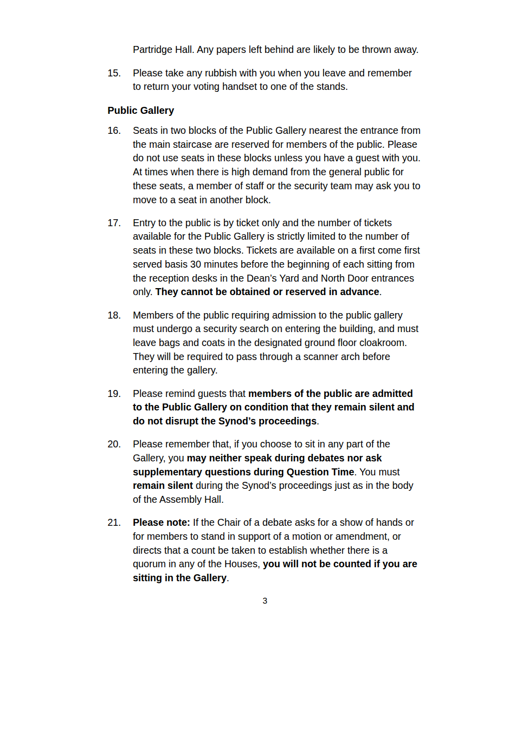Partridge Hall. Any papers left behind are likely to be thrown away.
15. Please take any rubbish with you when you leave and remember to return your voting handset to one of the stands.
Public Gallery
16. Seats in two blocks of the Public Gallery nearest the entrance from the main staircase are reserved for members of the public. Please do not use seats in these blocks unless you have a guest with you. At times when there is high demand from the general public for these seats, a member of staff or the security team may ask you to move to a seat in another block.
17. Entry to the public is by ticket only and the number of tickets available for the Public Gallery is strictly limited to the number of seats in these two blocks. Tickets are available on a first come first served basis 30 minutes before the beginning of each sitting from the reception desks in the Dean’s Yard and North Door entrances only. They cannot be obtained or reserved in advance.
18. Members of the public requiring admission to the public gallery must undergo a security search on entering the building, and must leave bags and coats in the designated ground floor cloakroom. They will be required to pass through a scanner arch before entering the gallery.
19. Please remind guests that members of the public are admitted to the Public Gallery on condition that they remain silent and do not disrupt the Synod’s proceedings.
20. Please remember that, if you choose to sit in any part of the Gallery, you may neither speak during debates nor ask supplementary questions during Question Time. You must remain silent during the Synod’s proceedings just as in the body of the Assembly Hall.
21. Please note: If the Chair of a debate asks for a show of hands or for members to stand in support of a motion or amendment, or directs that a count be taken to establish whether there is a quorum in any of the Houses, you will not be counted if you are sitting in the Gallery.
3